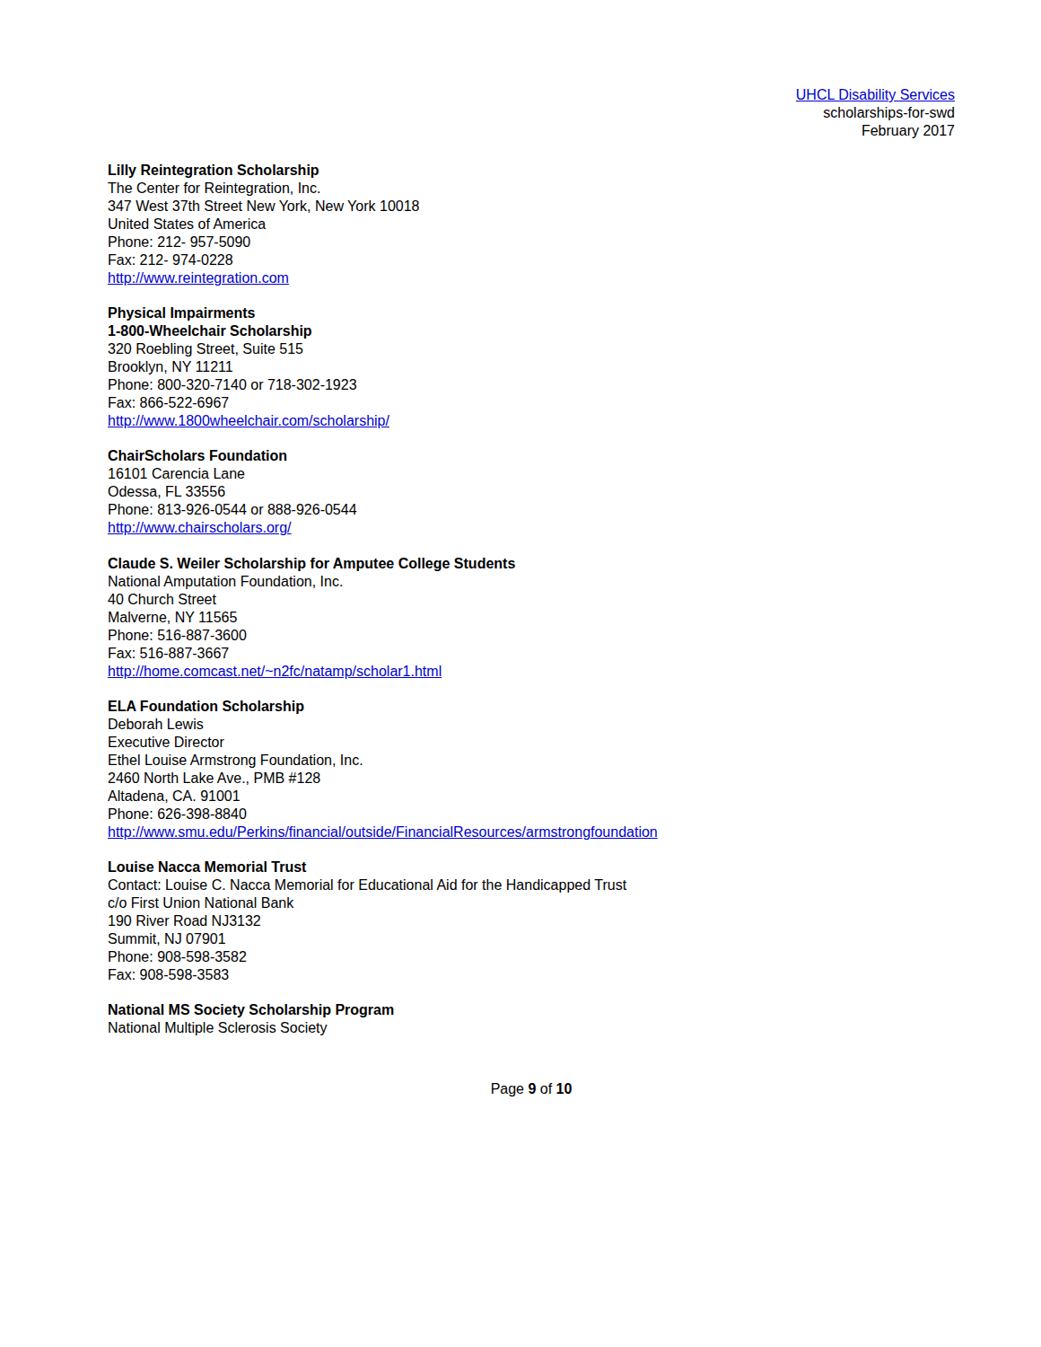UHCL Disability Services
scholarships-for-swd
February 2017
Lilly Reintegration Scholarship
The Center for Reintegration, Inc.
347 West 37th Street New York, New York 10018
United States of America
Phone: 212- 957-5090
Fax: 212- 974-0228
http://www.reintegration.com
Physical Impairments
1-800-Wheelchair Scholarship
320 Roebling Street, Suite 515
Brooklyn, NY 11211
Phone: 800-320-7140 or 718-302-1923
Fax: 866-522-6967
http://www.1800wheelchair.com/scholarship/
ChairScholars Foundation
16101 Carencia Lane
Odessa, FL 33556
Phone: 813-926-0544 or 888-926-0544
http://www.chairscholars.org/
Claude S. Weiler Scholarship for Amputee College Students
National Amputation Foundation, Inc.
40 Church Street
Malverne, NY 11565
Phone: 516-887-3600
Fax: 516-887-3667
http://home.comcast.net/~n2fc/natamp/scholar1.html
ELA Foundation Scholarship
Deborah Lewis
Executive Director
Ethel Louise Armstrong Foundation, Inc.
2460 North Lake Ave., PMB #128
Altadena, CA. 91001
Phone: 626-398-8840
http://www.smu.edu/Perkins/financial/outside/FinancialResources/armstrongfoundation
Louise Nacca Memorial Trust
Contact: Louise C. Nacca Memorial for Educational Aid for the Handicapped Trust
c/o First Union National Bank
190 River Road NJ3132
Summit, NJ 07901
Phone: 908-598-3582
Fax: 908-598-3583
National MS Society Scholarship Program
National Multiple Sclerosis Society
Page 9 of 10